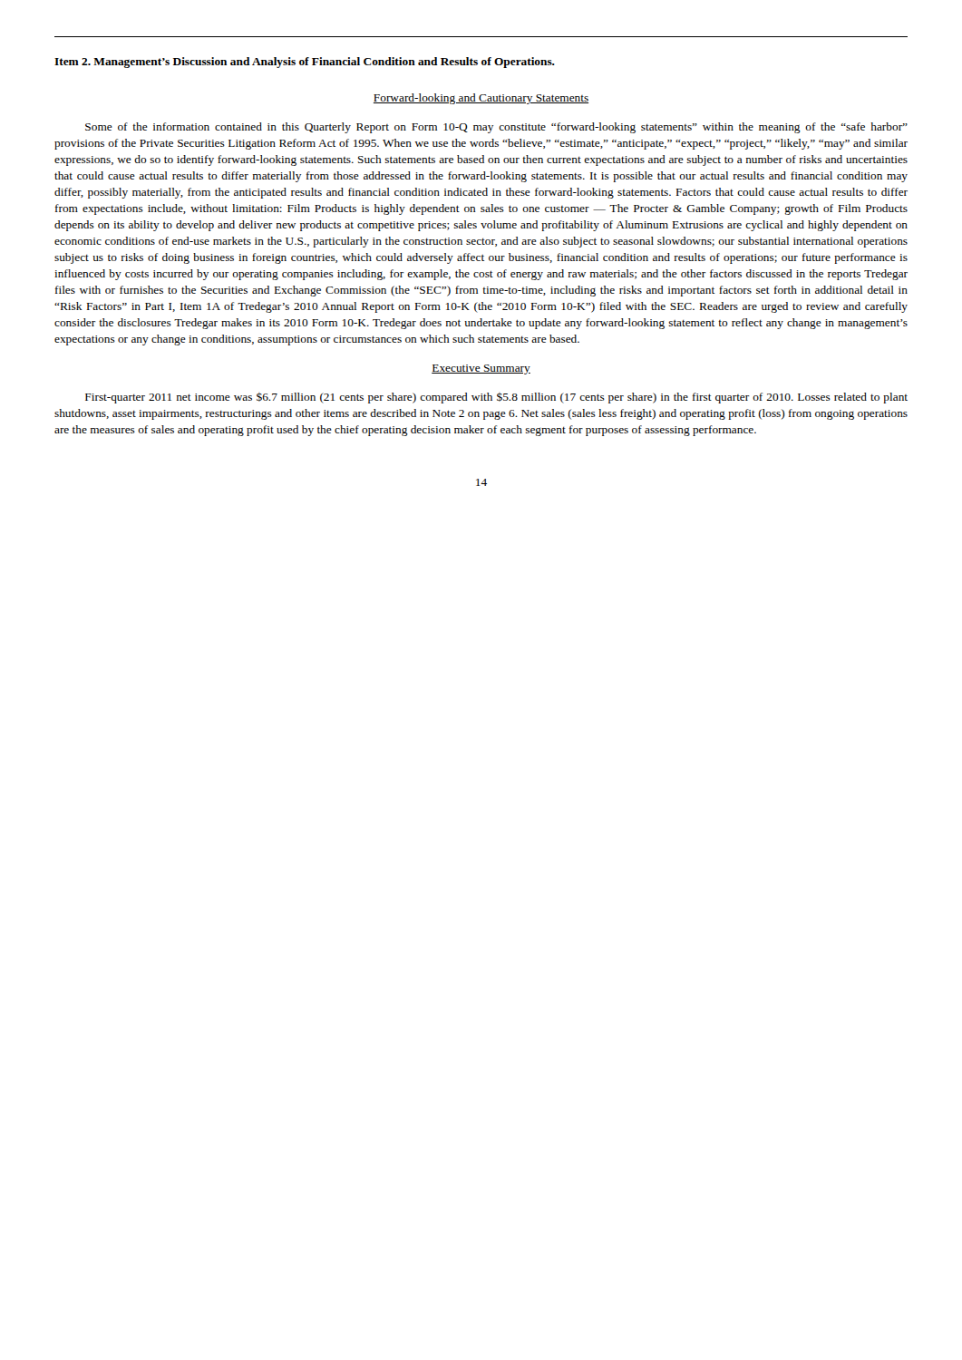Item 2. Management’s Discussion and Analysis of Financial Condition and Results of Operations.
Forward-looking and Cautionary Statements
Some of the information contained in this Quarterly Report on Form 10-Q may constitute “forward-looking statements” within the meaning of the “safe harbor” provisions of the Private Securities Litigation Reform Act of 1995. When we use the words “believe,” “estimate,” “anticipate,” “expect,” “project,” “likely,” “may” and similar expressions, we do so to identify forward-looking statements. Such statements are based on our then current expectations and are subject to a number of risks and uncertainties that could cause actual results to differ materially from those addressed in the forward-looking statements. It is possible that our actual results and financial condition may differ, possibly materially, from the anticipated results and financial condition indicated in these forward-looking statements. Factors that could cause actual results to differ from expectations include, without limitation: Film Products is highly dependent on sales to one customer — The Procter & Gamble Company; growth of Film Products depends on its ability to develop and deliver new products at competitive prices; sales volume and profitability of Aluminum Extrusions are cyclical and highly dependent on economic conditions of end-use markets in the U.S., particularly in the construction sector, and are also subject to seasonal slowdowns; our substantial international operations subject us to risks of doing business in foreign countries, which could adversely affect our business, financial condition and results of operations; our future performance is influenced by costs incurred by our operating companies including, for example, the cost of energy and raw materials; and the other factors discussed in the reports Tredegar files with or furnishes to the Securities and Exchange Commission (the “SEC”) from time-to-time, including the risks and important factors set forth in additional detail in “Risk Factors” in Part I, Item 1A of Tredegar’s 2010 Annual Report on Form 10-K (the “2010 Form 10-K”) filed with the SEC. Readers are urged to review and carefully consider the disclosures Tredegar makes in its 2010 Form 10-K. Tredegar does not undertake to update any forward-looking statement to reflect any change in management’s expectations or any change in conditions, assumptions or circumstances on which such statements are based.
Executive Summary
First-quarter 2011 net income was $6.7 million (21 cents per share) compared with $5.8 million (17 cents per share) in the first quarter of 2010. Losses related to plant shutdowns, asset impairments, restructurings and other items are described in Note 2 on page 6. Net sales (sales less freight) and operating profit (loss) from ongoing operations are the measures of sales and operating profit used by the chief operating decision maker of each segment for purposes of assessing performance.
14